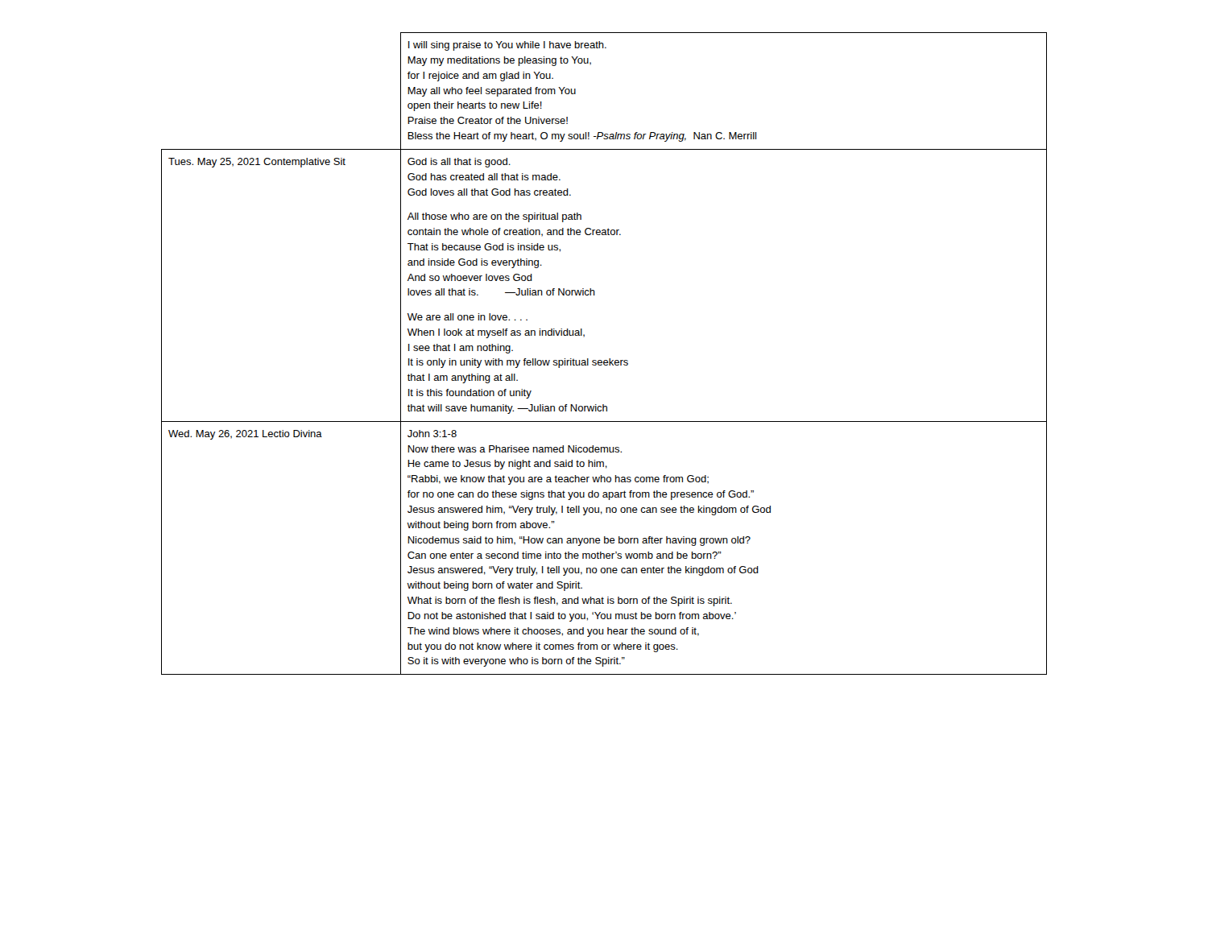| | I will sing praise to You while I have breath. May my meditations be pleasing to You, for I rejoice and am glad in You. May all who feel separated from You open their hearts to new Life! Praise the Creator of the Universe! Bless the Heart of my heart, O my soul! -Psalms for Praying, Nan C. Merrill |
| Tues. May 25, 2021 Contemplative Sit | God is all that is good. God has created all that is made. God loves all that God has created. All those who are on the spiritual path contain the whole of creation, and the Creator. That is because God is inside us, and inside God is everything. And so whoever loves God loves all that is. —Julian of Norwich We are all one in love. . . . When I look at myself as an individual, I see that I am nothing. It is only in unity with my fellow spiritual seekers that I am anything at all. It is this foundation of unity that will save humanity. —Julian of Norwich |
| Wed. May 26, 2021 Lectio Divina | John 3:1-8 Now there was a Pharisee named Nicodemus. He came to Jesus by night and said to him, “Rabbi, we know that you are a teacher who has come from God; for no one can do these signs that you do apart from the presence of God.” Jesus answered him, “Very truly, I tell you, no one can see the kingdom of God without being born from above.” Nicodemus said to him, “How can anyone be born after having grown old? Can one enter a second time into the mother’s womb and be born?” Jesus answered, “Very truly, I tell you, no one can enter the kingdom of God without being born of water and Spirit. What is born of the flesh is flesh, and what is born of the Spirit is spirit. Do not be astonished that I said to you, ‘You must be born from above.’ The wind blows where it chooses, and you hear the sound of it, but you do not know where it comes from or where it goes. So it is with everyone who is born of the Spirit.” |